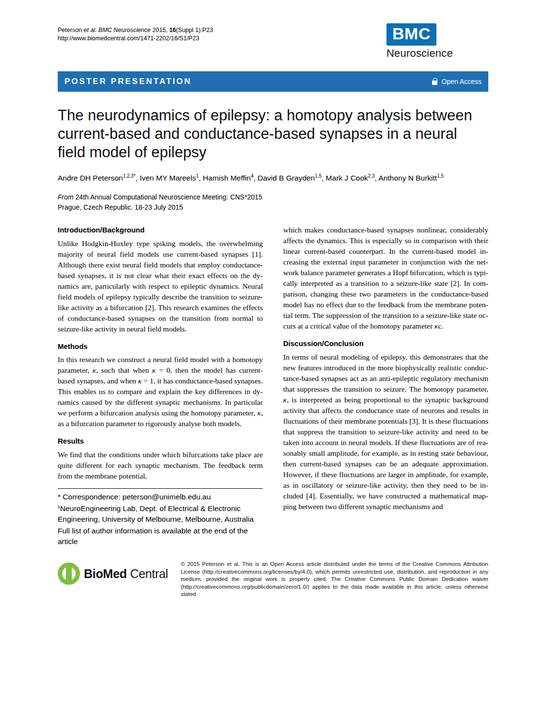Peterson et al. BMC Neuroscience 2015, 16(Suppl 1):P23
http://www.biomedcentral.com/1471-2202/16/S1/P23
BMC
Neuroscience
POSTER PRESENTATION
Open Access
The neurodynamics of epilepsy: a homotopy analysis between current-based and conductance-based synapses in a neural field model of epilepsy
Andre DH Peterson1,2,3*, Iven MY Mareels1, Hamish Meffin4, David B Grayden1,5, Mark J Cook2,3, Anthony N Burkitt1,5
From 24th Annual Computational Neuroscience Meeting: CNS*2015
Prague, Czech Republic. 18-23 July 2015
Introduction/Background
Unlike Hodgkin-Huxley type spiking models, the overwhelming majority of neural field models use current-based synapses [1]. Although there exist neural field models that employ conductance-based synapses, it is not clear what their exact effects on the dynamics are, particularly with respect to epileptic dynamics. Neural field models of epilepsy typically describe the transition to seizure-like activity as a bifurcation [2]. This research examines the effects of conductance-based synapses on the transition from normal to seizure-like activity in neural field models.
Methods
In this research we construct a neural field model with a homotopy parameter, κ, such that when κ = 0, then the model has current-based synapses, and when κ = 1, it has conductance-based synapses. This enables us to compare and explain the key differences in dynamics caused by the different synaptic mechanisms. In particular we perform a bifurcation analysis using the homotopy parameter, κ, as a bifurcation parameter to rigorously analyse both models.
Results
We find that the conditions under which bifurcations take place are quite different for each synaptic mechanism. The feedback term from the membrane potential,
* Correspondence: peterson@unimelb.edu.au
1NeuroEngineering Lab, Dept. of Electrical & Electronic Engineering, University of Melbourne, Melbourne, Australia
Full list of author information is available at the end of the article
which makes conductance-based synapses nonlinear, considerably affects the dynamics. This is especially so in comparison with their linear current-based counterpart. In the current-based model increasing the external input parameter in conjunction with the network balance parameter generates a Hopf bifurcation, which is typically interpreted as a transition to a seizure-like state [2]. In comparison, changing these two parameters in the conductance-based model has no effect due to the feedback from the membrane potential term. The suppression of the transition to a seizure-like state occurs at a critical value of the homotopy parameter κc.
Discussion/Conclusion
In terms of neural modeling of epilepsy, this demonstrates that the new features introduced in the more biophysically realistic conductance-based synapses act as an anti-epileptic regulatory mechanism that suppresses the transition to seizure. The homotopy parameter, κ, is interpreted as being proportional to the synaptic background activity that affects the conductance state of neurons and results in fluctuations of their membrane potentials [3]. It is these fluctuations that suppress the transition to seizure-like activity and need to be taken into account in neural models. If these fluctuations are of reasonably small amplitude, for example, as in resting state behaviour, then current-based synapses can be an adequate approximation. However, if these fluctuations are larger in amplitude, for example, as in oscillatory or seizure-like activity, then they need to be included [4]. Essentially, we have constructed a mathematical mapping between two different synaptic mechanisms and
BioMed Central
© 2015 Peterson et al. This is an Open Access article distributed under the terms of the Creative Commons Attribution License (http://creativecommons.org/licenses/by/4.0), which permits unrestricted use, distribution, and reproduction in any medium, provided the original work is properly cited. The Creative Commons Public Domain Dedication waiver (http://creativecommons.org/publicdomain/zero/1.0/) applies to the data made available in this article, unless otherwise stated.